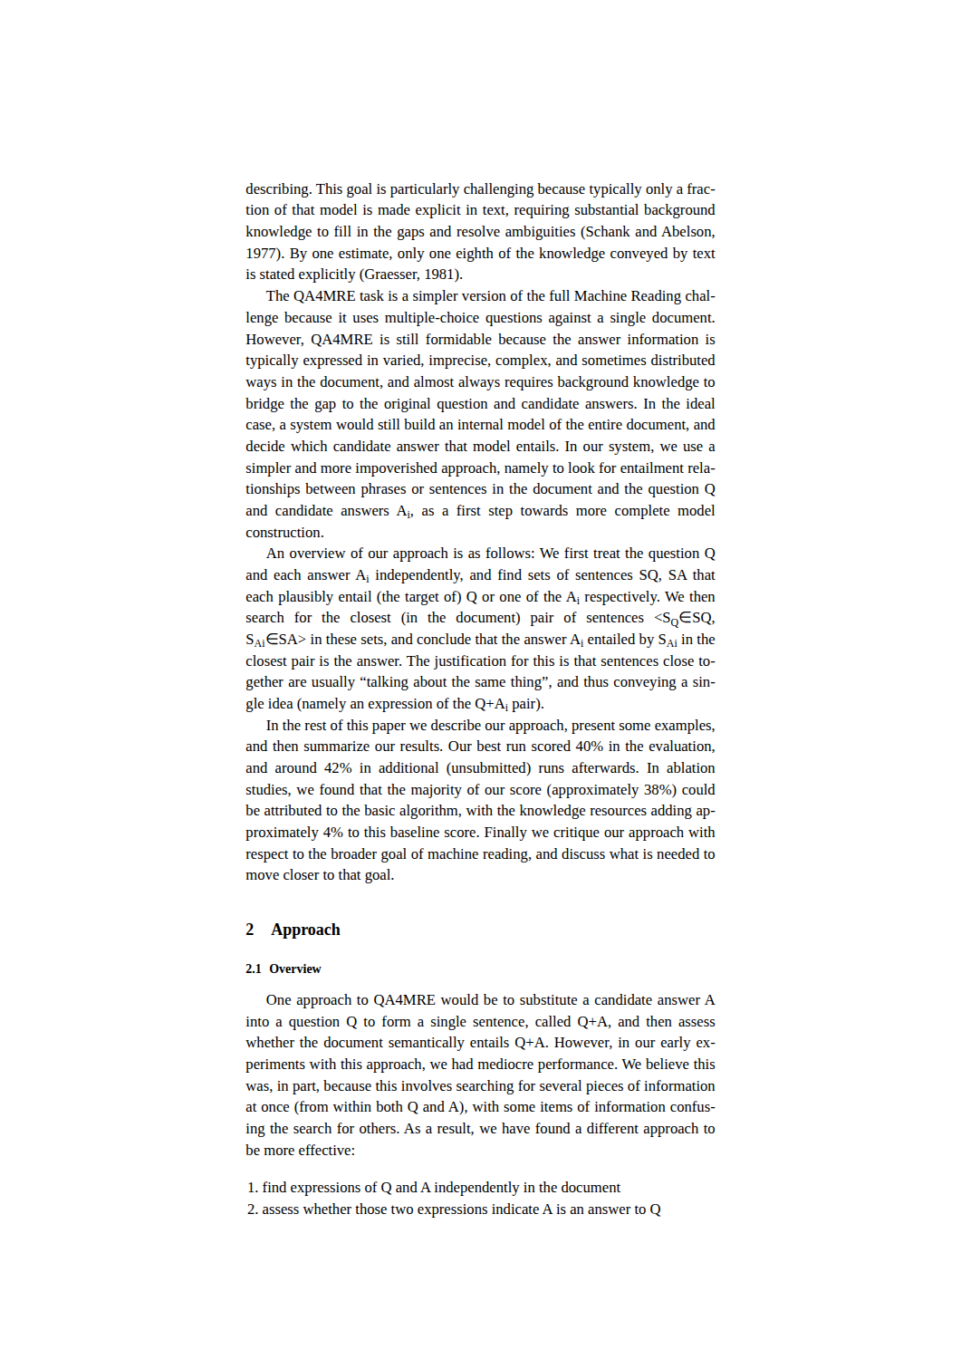describing. This goal is particularly challenging because typically only a fraction of that model is made explicit in text, requiring substantial background knowledge to fill in the gaps and resolve ambiguities (Schank and Abelson, 1977). By one estimate, only one eighth of the knowledge conveyed by text is stated explicitly (Graesser, 1981).
The QA4MRE task is a simpler version of the full Machine Reading challenge because it uses multiple-choice questions against a single document. However, QA4MRE is still formidable because the answer information is typically expressed in varied, imprecise, complex, and sometimes distributed ways in the document, and almost always requires background knowledge to bridge the gap to the original question and candidate answers. In the ideal case, a system would still build an internal model of the entire document, and decide which candidate answer that model entails. In our system, we use a simpler and more impoverished approach, namely to look for entailment relationships between phrases or sentences in the document and the question Q and candidate answers Ai, as a first step towards more complete model construction.
An overview of our approach is as follows: We first treat the question Q and each answer Ai independently, and find sets of sentences SQ, SA that each plausibly entail (the target of) Q or one of the Ai respectively. We then search for the closest (in the document) pair of sentences <SQ∈SQ, SAi∈SA> in these sets, and conclude that the answer Ai entailed by SAi in the closest pair is the answer. The justification for this is that sentences close together are usually “talking about the same thing”, and thus conveying a single idea (namely an expression of the Q+Ai pair).
In the rest of this paper we describe our approach, present some examples, and then summarize our results. Our best run scored 40% in the evaluation, and around 42% in additional (unsubmitted) runs afterwards. In ablation studies, we found that the majority of our score (approximately 38%) could be attributed to the basic algorithm, with the knowledge resources adding approximately 4% to this baseline score. Finally we critique our approach with respect to the broader goal of machine reading, and discuss what is needed to move closer to that goal.
2 Approach
2.1 Overview
One approach to QA4MRE would be to substitute a candidate answer A into a question Q to form a single sentence, called Q+A, and then assess whether the document semantically entails Q+A. However, in our early experiments with this approach, we had mediocre performance. We believe this was, in part, because this involves searching for several pieces of information at once (from within both Q and A), with some items of information confusing the search for others. As a result, we have found a different approach to be more effective:
1. find expressions of Q and A independently in the document
2. assess whether those two expressions indicate A is an answer to Q